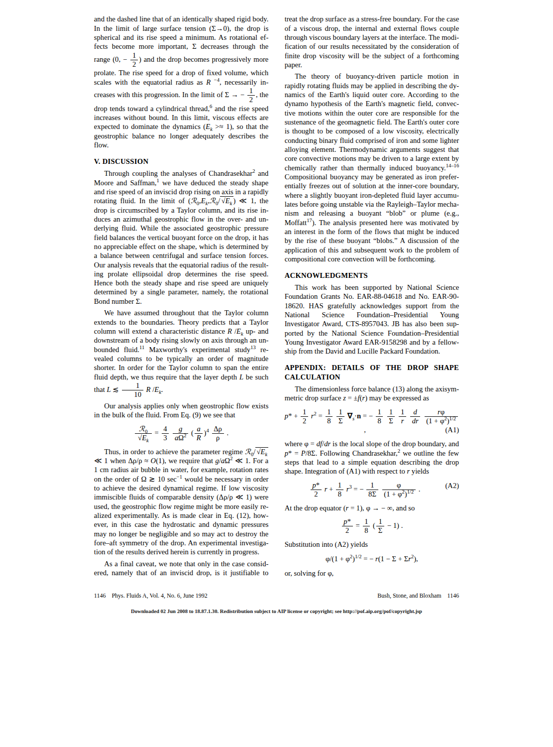and the dashed line that of an identically shaped rigid body. In the limit of large surface tension (Σ→0), the drop is spherical and its rise speed a minimum. As rotational effects become more important, Σ decreases through the range (0, − 12) and the drop becomes progressively more prolate. The rise speed for a drop of fixed volume, which scales with the equatorial radius as R −4, necessarily increases with this progression. In the limit of Σ → − 12, the drop tends toward a cylindrical thread,6 and the rise speed increases without bound. In this limit, viscous effects are expected to dominate the dynamics (Ek >≈ 1), so that the geostrophic balance no longer adequately describes the flow.
V. DISCUSSION
Through coupling the analyses of Chandrasekhar2 and Moore and Saffman,1 we have deduced the steady shape and rise speed of an inviscid drop rising on axis in a rapidly rotating fluid. In the limit of (ℛ0,Ek,ℛ0/√Ek) ≪ 1, the drop is circumscribed by a Taylor column, and its rise induces an azimuthal geostrophic flow in the over- and underlying fluid. While the associated geostrophic pressure field balances the vertical buoyant force on the drop, it has no appreciable effect on the shape, which is determined by a balance between centrifugal and surface tension forces. Our analysis reveals that the equatorial radius of the resulting prolate ellipsoidal drop determines the rise speed. Hence both the steady shape and rise speed are uniquely determined by a single parameter, namely, the rotational Bond number Σ.
We have assumed throughout that the Taylor column extends to the boundaries. Theory predicts that a Taylor column will extend a characteristic distance R /Ek up- and downstream of a body rising slowly on axis through an unbounded fluid.11 Maxworthy's experimental study13 revealed columns to be typically an order of magnitude shorter. In order for the Taylor column to span the entire fluid depth, we thus require that the layer depth L be such that L ≲ 110 R /Ek.
Our analysis applies only when geostrophic flow exists in the bulk of the fluid. From Eq. (9) we see that
ℛ0√Ek = 43 ga Ω2 (aR)4 Δρ ρ .
Thus, in order to achieve the parameter regime ℛ0/√Ek ≪ 1 when Δρ/ρ ≈ O(1), we require that g/a Ω2 ≪ 1. For a 1 cm radius air bubble in water, for example, rotation rates on the order of Ω ≳ 10 sec−1 would be necessary in order to achieve the desired dynamical regime. If low viscosity immiscible fluids of comparable density (Δρ/ρ ≪ 1) were used, the geostrophic flow regime might be more easily realized experimentally. As is made clear in Eq. (12), however, in this case the hydrostatic and dynamic pressures may no longer be negligible and so may act to destroy the fore–aft symmetry of the drop. An experimental investigation of the results derived herein is currently in progress.
As a final caveat, we note that only in the case considered, namely that of an inviscid drop, is it justifiable to treat the drop surface as a stress-free boundary. For the case of a viscous drop, the internal and external flows couple through viscous boundary layers at the interface. The modification of our results necessitated by the consideration of finite drop viscosity will be the subject of a forthcoming paper.
The theory of buoyancy-driven particle motion in rapidly rotating fluids may be applied in describing the dynamics of the Earth's liquid outer core. According to the dynamo hypothesis of the Earth's magnetic field, convective motions within the outer core are responsible for the sustenance of the geomagnetic field. The Earth's outer core is thought to be composed of a low viscosity, electrically conducting binary fluid comprised of iron and some lighter alloying element. Thermodynamic arguments suggest that core convective motions may be driven to a large extent by chemically rather than thermally induced buoyancy.14–16 Compositional buoyancy may be generated as iron preferentially freezes out of solution at the inner-core boundary, where a slightly buoyant iron-depleted fluid layer accumulates before going unstable via the Rayleigh–Taylor mechanism and releasing a buoyant “blob” or plume (e.g., Moffatt17). The analysis presented here was motivated by an interest in the form of the flows that might be induced by the rise of these buoyant “blobs.” A discussion of the application of this and subsequent work to the problem of compositional core convection will be forthcoming.
ACKNOWLEDGMENTS
This work has been supported by National Science Foundation Grants No. EAR-88-04618 and No. EAR-90-18620. HAS gratefully acknowledges support from the National Science Foundation–Presidential Young Investigator Award, CTS-8957043. JB has also been supported by the National Science Foundation–Presidential Young Investigator Award EAR-9158298 and by a fellowship from the David and Lucille Packard Foundation.
APPENDIX: DETAILS OF THE DROP SHAPE CALCULATION
The dimensionless force balance (13) along the axisymmetric drop surface z = ±f(r) may be expressed as
p* + 12 r2 = 18 1 Σ ∇s·n = − 18 1 Σ 1 r ddr rφ(1 + φ2)1/2 , (A1)
where φ = df/dr is the local slope of the drop boundary, and p* = P/8Σ. Following Chandrasekhar,2 we outline the few steps that lead to a simple equation describing the drop shape. Integration of (A1) with respect to r yields
p*2 r + 18 r3 = − 18Σ φ(1 + φ2)1/2 . (A2)
At the drop equator (r = 1), φ → − ∞, and so
p*2 = 18 (1 Σ − 1) .
Substitution into (A2) yields
φ/(1 + φ2)1/2 = − r(1 − Σ + Σr2),
or, solving for φ,
1146 Phys. Fluids A, Vol. 4, No. 6, June 1992 Bush, Stone, and Bloxham 1146
Downloaded 02 Jun 2008 to 18.87.1.30. Redistribution subject to AIP license or copyright; see http://pof.aip.org/pof/copyright.jsp